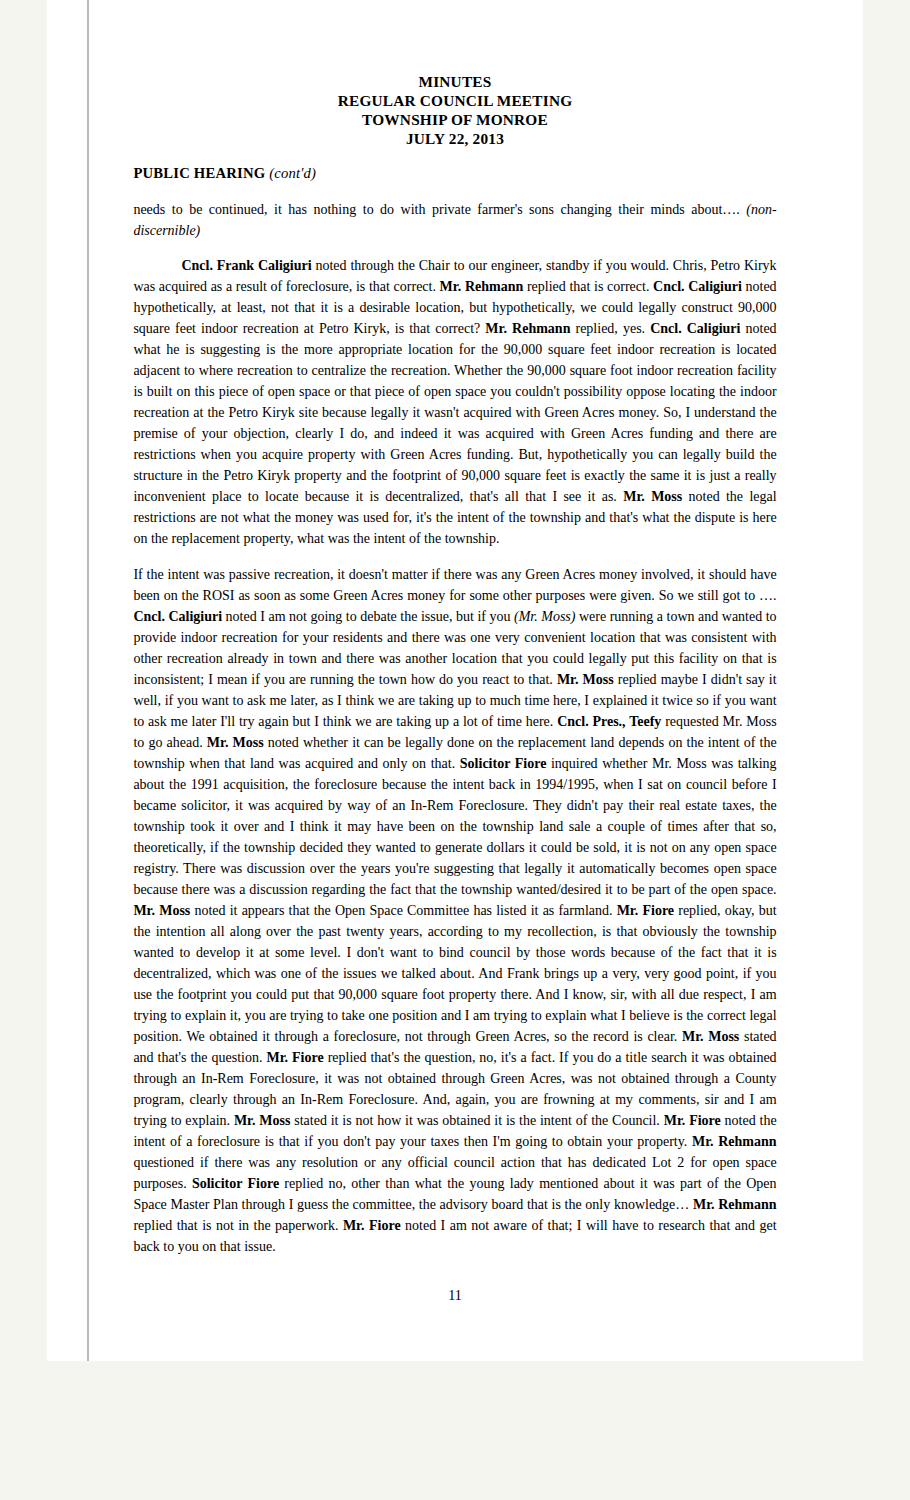Minutes
Regular Council Meeting
Township of Monroe
July 22, 2013
Public Hearing (cont'd)
needs to be continued, it has nothing to do with private farmer's sons changing their minds about…. (non-discernible)
Cncl. Frank Caligiuri noted through the Chair to our engineer, standby if you would. Chris, Petro Kiryk was acquired as a result of foreclosure, is that correct. Mr. Rehmann replied that is correct. Cncl. Caligiuri noted hypothetically, at least, not that it is a desirable location, but hypothetically, we could legally construct 90,000 square feet indoor recreation at Petro Kiryk, is that correct? Mr. Rehmann replied, yes. Cncl. Caligiuri noted what he is suggesting is the more appropriate location for the 90,000 square feet indoor recreation is located adjacent to where recreation to centralize the recreation. Whether the 90,000 square foot indoor recreation facility is built on this piece of open space or that piece of open space you couldn't possibility oppose locating the indoor recreation at the Petro Kiryk site because legally it wasn't acquired with Green Acres money. So, I understand the premise of your objection, clearly I do, and indeed it was acquired with Green Acres funding and there are restrictions when you acquire property with Green Acres funding. But, hypothetically you can legally build the structure in the Petro Kiryk property and the footprint of 90,000 square feet is exactly the same it is just a really inconvenient place to locate because it is decentralized, that's all that I see it as. Mr. Moss noted the legal restrictions are not what the money was used for, it's the intent of the township and that's what the dispute is here on the replacement property, what was the intent of the township.
If the intent was passive recreation, it doesn't matter if there was any Green Acres money involved, it should have been on the ROSI as soon as some Green Acres money for some other purposes were given. So we still got to …. Cncl. Caligiuri noted I am not going to debate the issue, but if you (Mr. Moss) were running a town and wanted to provide indoor recreation for your residents and there was one very convenient location that was consistent with other recreation already in town and there was another location that you could legally put this facility on that is inconsistent; I mean if you are running the town how do you react to that. Mr. Moss replied maybe I didn't say it well, if you want to ask me later, as I think we are taking up to much time here, I explained it twice so if you want to ask me later I'll try again but I think we are taking up a lot of time here. Cncl. Pres., Teefy requested Mr. Moss to go ahead. Mr. Moss noted whether it can be legally done on the replacement land depends on the intent of the township when that land was acquired and only on that. Solicitor Fiore inquired whether Mr. Moss was talking about the 1991 acquisition, the foreclosure because the intent back in 1994/1995, when I sat on council before I became solicitor, it was acquired by way of an In-Rem Foreclosure. They didn't pay their real estate taxes, the township took it over and I think it may have been on the township land sale a couple of times after that so, theoretically, if the township decided they wanted to generate dollars it could be sold, it is not on any open space registry. There was discussion over the years you're suggesting that legally it automatically becomes open space because there was a discussion regarding the fact that the township wanted/desired it to be part of the open space. Mr. Moss noted it appears that the Open Space Committee has listed it as farmland. Mr. Fiore replied, okay, but the intention all along over the past twenty years, according to my recollection, is that obviously the township wanted to develop it at some level. I don't want to bind council by those words because of the fact that it is decentralized, which was one of the issues we talked about. And Frank brings up a very, very good point, if you use the footprint you could put that 90,000 square foot property there. And I know, sir, with all due respect, I am trying to explain it, you are trying to take one position and I am trying to explain what I believe is the correct legal position. We obtained it through a foreclosure, not through Green Acres, so the record is clear. Mr. Moss stated and that's the question. Mr. Fiore replied that's the question, no, it's a fact. If you do a title search it was obtained through an In-Rem Foreclosure, it was not obtained through Green Acres, was not obtained through a County program, clearly through an In-Rem Foreclosure. And, again, you are frowning at my comments, sir and I am trying to explain. Mr. Moss stated it is not how it was obtained it is the intent of the Council. Mr. Fiore noted the intent of a foreclosure is that if you don't pay your taxes then I'm going to obtain your property. Mr. Rehmann questioned if there was any resolution or any official council action that has dedicated Lot 2 for open space purposes. Solicitor Fiore replied no, other than what the young lady mentioned about it was part of the Open Space Master Plan through I guess the committee, the advisory board that is the only knowledge… Mr. Rehmann replied that is not in the paperwork. Mr. Fiore noted I am not aware of that; I will have to research that and get back to you on that issue.
11